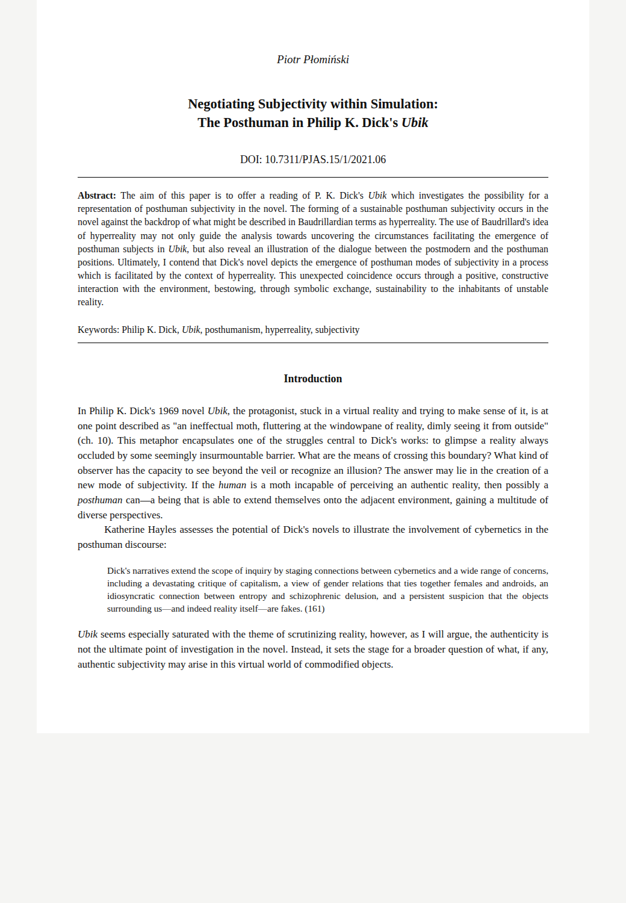Piotr Płomiński
Negotiating Subjectivity within Simulation:
The Posthuman in Philip K. Dick's Ubik
DOI: 10.7311/PJAS.15/1/2021.06
Abstract: The aim of this paper is to offer a reading of P. K. Dick's Ubik which investigates the possibility for a representation of posthuman subjectivity in the novel. The forming of a sustainable posthuman subjectivity occurs in the novel against the backdrop of what might be described in Baudrillardian terms as hyperreality. The use of Baudrillard's idea of hyperreality may not only guide the analysis towards uncovering the circumstances facilitating the emergence of posthuman subjects in Ubik, but also reveal an illustration of the dialogue between the postmodern and the posthuman positions. Ultimately, I contend that Dick's novel depicts the emergence of posthuman modes of subjectivity in a process which is facilitated by the context of hyperreality. This unexpected coincidence occurs through a positive, constructive interaction with the environment, bestowing, through symbolic exchange, sustainability to the inhabitants of unstable reality.
Keywords: Philip K. Dick, Ubik, posthumanism, hyperreality, subjectivity
Introduction
In Philip K. Dick's 1969 novel Ubik, the protagonist, stuck in a virtual reality and trying to make sense of it, is at one point described as "an ineffectual moth, fluttering at the windowpane of reality, dimly seeing it from outside" (ch. 10). This metaphor encapsulates one of the struggles central to Dick's works: to glimpse a reality always occluded by some seemingly insurmountable barrier. What are the means of crossing this boundary? What kind of observer has the capacity to see beyond the veil or recognize an illusion? The answer may lie in the creation of a new mode of subjectivity. If the human is a moth incapable of perceiving an authentic reality, then possibly a posthuman can—a being that is able to extend themselves onto the adjacent environment, gaining a multitude of diverse perspectives.
Katherine Hayles assesses the potential of Dick's novels to illustrate the involvement of cybernetics in the posthuman discourse:
Dick's narratives extend the scope of inquiry by staging connections between cybernetics and a wide range of concerns, including a devastating critique of capitalism, a view of gender relations that ties together females and androids, an idiosyncratic connection between entropy and schizophrenic delusion, and a persistent suspicion that the objects surrounding us—and indeed reality itself—are fakes. (161)
Ubik seems especially saturated with the theme of scrutinizing reality, however, as I will argue, the authenticity is not the ultimate point of investigation in the novel. Instead, it sets the stage for a broader question of what, if any, authentic subjectivity may arise in this virtual world of commodified objects.